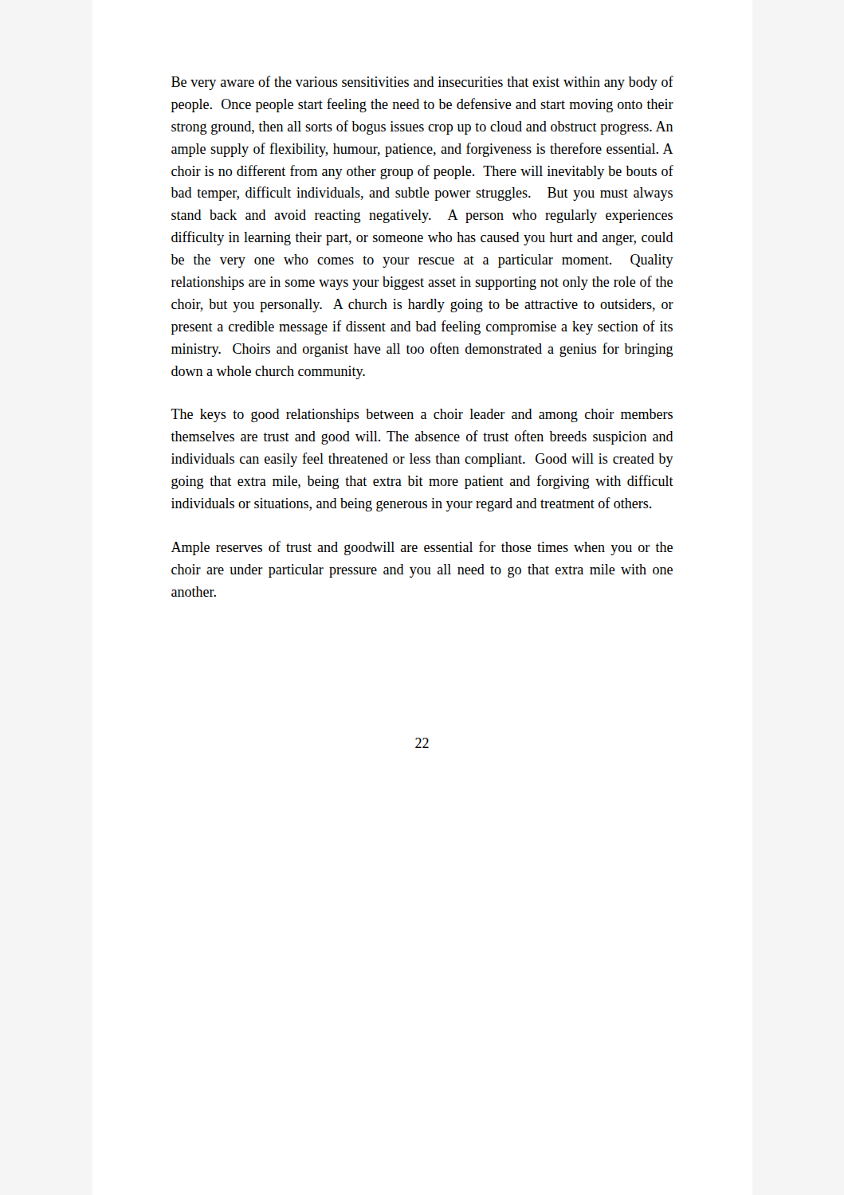Be very aware of the various sensitivities and insecurities that exist within any body of people. Once people start feeling the need to be defensive and start moving onto their strong ground, then all sorts of bogus issues crop up to cloud and obstruct progress. An ample supply of flexibility, humour, patience, and forgiveness is therefore essential. A choir is no different from any other group of people. There will inevitably be bouts of bad temper, difficult individuals, and subtle power struggles. But you must always stand back and avoid reacting negatively. A person who regularly experiences difficulty in learning their part, or someone who has caused you hurt and anger, could be the very one who comes to your rescue at a particular moment. Quality relationships are in some ways your biggest asset in supporting not only the role of the choir, but you personally. A church is hardly going to be attractive to outsiders, or present a credible message if dissent and bad feeling compromise a key section of its ministry. Choirs and organist have all too often demonstrated a genius for bringing down a whole church community.
The keys to good relationships between a choir leader and among choir members themselves are trust and good will. The absence of trust often breeds suspicion and individuals can easily feel threatened or less than compliant. Good will is created by going that extra mile, being that extra bit more patient and forgiving with difficult individuals or situations, and being generous in your regard and treatment of others.
Ample reserves of trust and goodwill are essential for those times when you or the choir are under particular pressure and you all need to go that extra mile with one another.
22